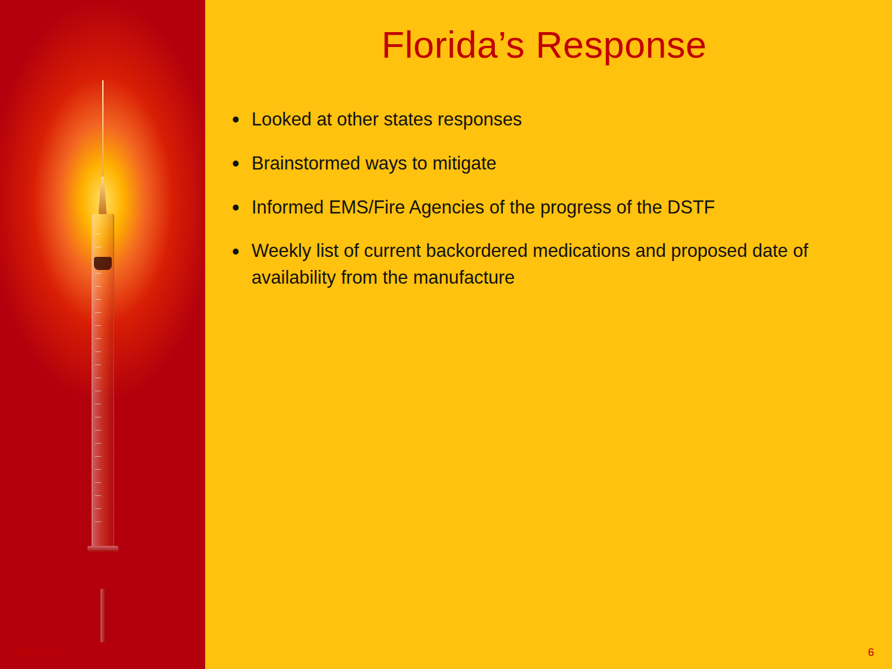Florida’s Response
Looked at other states responses
Brainstormed ways to mitigate
Informed EMS/Fire Agencies of the progress of the DSTF
Weekly list of current backordered medications and proposed date of availability from the manufacture
3/6/2014 6